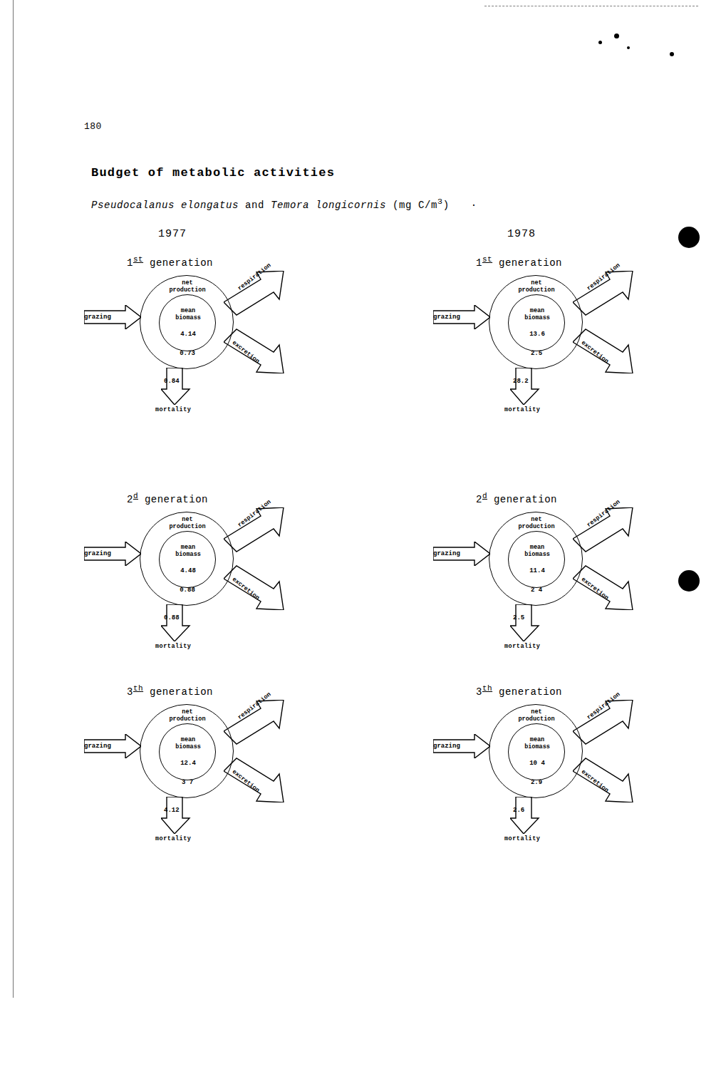180
Budget of metabolic activities
Pseudocalanus elongatus and Temora longicornis (mg C/m3)·
1977
1978
1st generation
grazing
net
production
mean
biomass
4.14
0.73
respiration
excretion
0.84
mortality
1st generation
grazing
net
production
mean
biomass
13.6
2.5
respiration
excretion
28.2
mortality
2d generation
grazing
net
production
mean
biomass
4.48
0.88
respiration
excretion
0.88
mortality
2d generation
grazing
net
production
mean
biomass
11.4
2 4
respiration
excretion
2.5
mortality
3th generation
grazing
net
production
mean
biomass
12.4
3 7
respiration
excretion
4.12
mortality
3th generation
grazing
net
production
mean
biomass
10 4
2.9
respiration
excretion
2.6
mortality